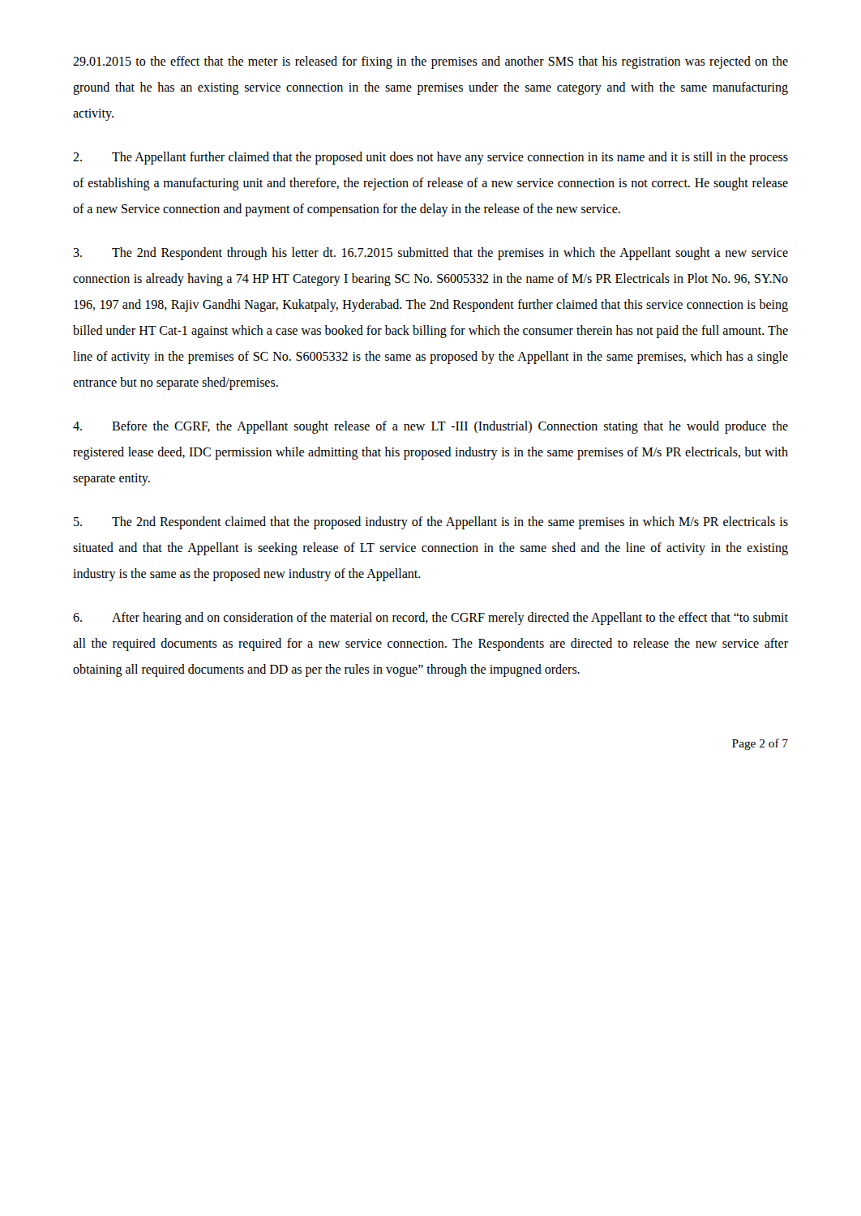29.01.2015 to the effect that the meter is released for fixing in the premises and another SMS that his registration was rejected on the ground that he has an existing service connection in the same premises under the same category and with the same manufacturing activity.
2. The Appellant further claimed that the proposed unit does not have any service connection in its name and it is still in the process of establishing a manufacturing unit and therefore, the rejection of release of a new service connection is not correct. He sought release of a new Service connection and payment of compensation for the delay in the release of the new service.
3. The 2nd Respondent through his letter dt. 16.7.2015 submitted that the premises in which the Appellant sought a new service connection is already having a 74 HP HT Category I bearing SC No. S6005332 in the name of M/s PR Electricals in Plot No. 96, SY.No 196, 197 and 198, Rajiv Gandhi Nagar, Kukatpaly, Hyderabad. The 2nd Respondent further claimed that this service connection is being billed under HT Cat-1 against which a case was booked for back billing for which the consumer therein has not paid the full amount. The line of activity in the premises of SC No. S6005332 is the same as proposed by the Appellant in the same premises, which has a single entrance but no separate shed/premises.
4. Before the CGRF, the Appellant sought release of a new LT -III (Industrial) Connection stating that he would produce the registered lease deed, IDC permission while admitting that his proposed industry is in the same premises of M/s PR electricals, but with separate entity.
5. The 2nd Respondent claimed that the proposed industry of the Appellant is in the same premises in which M/s PR electricals is situated and that the Appellant is seeking release of LT service connection in the same shed and the line of activity in the existing industry is the same as the proposed new industry of the Appellant.
6. After hearing and on consideration of the material on record, the CGRF merely directed the Appellant to the effect that “to submit all the required documents as required for a new service connection. The Respondents are directed to release the new service after obtaining all required documents and DD as per the rules in vogue” through the impugned orders.
Page 2 of 7